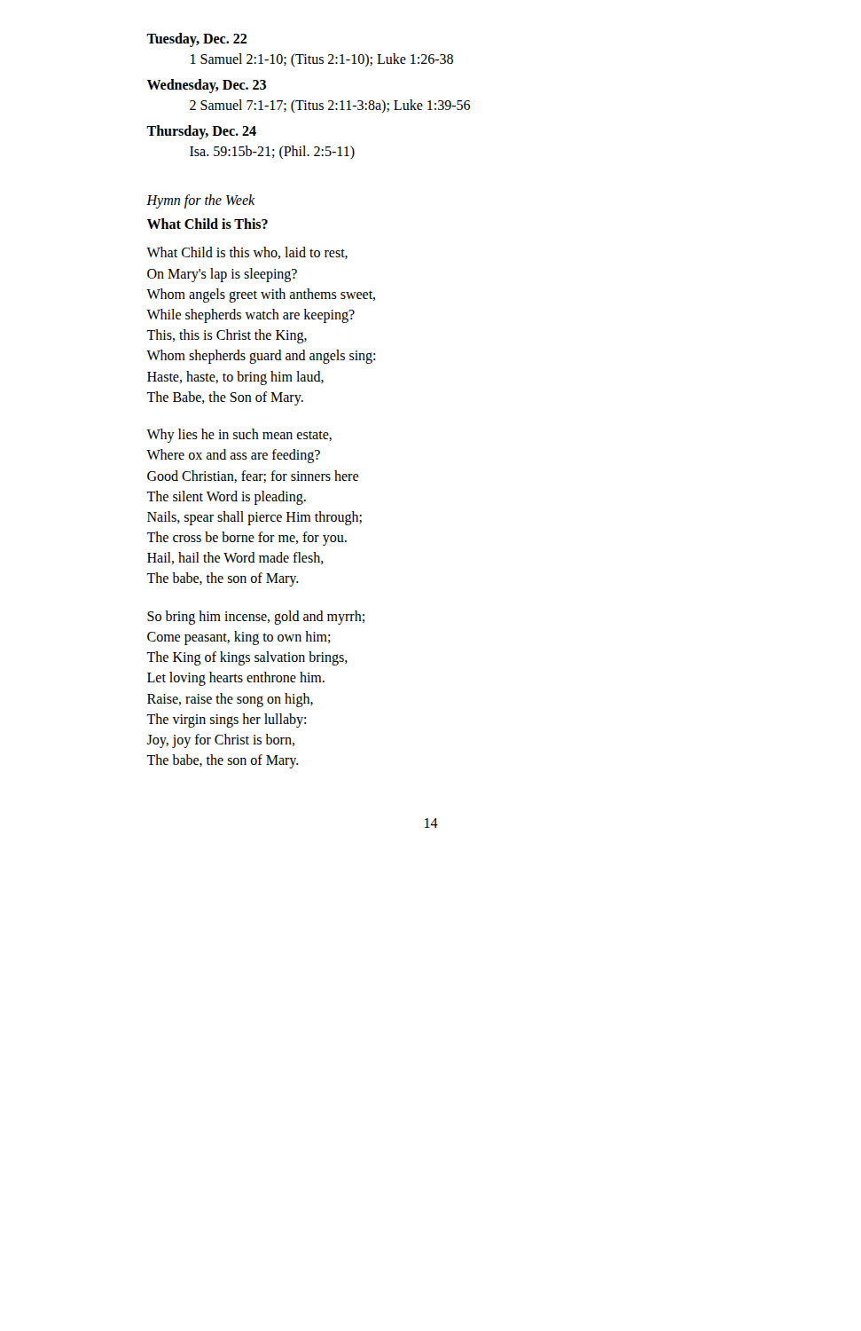Tuesday, Dec. 22
1 Samuel 2:1-10; (Titus 2:1-10); Luke 1:26-38
Wednesday, Dec. 23
2 Samuel 7:1-17; (Titus 2:11-3:8a); Luke 1:39-56
Thursday, Dec. 24
Isa. 59:15b-21; (Phil. 2:5-11)
Hymn for the Week
What Child is This?
What Child is this who, laid to rest,
On Mary's lap is sleeping?
Whom angels greet with anthems sweet,
While shepherds watch are keeping?
This, this is Christ the King,
Whom shepherds guard and angels sing:
Haste, haste, to bring him laud,
The Babe, the Son of Mary.
Why lies he in such mean estate,
Where ox and ass are feeding?
Good Christian, fear; for sinners here
The silent Word is pleading.
Nails, spear shall pierce Him through;
The cross be borne for me, for you.
Hail, hail the Word made flesh,
The babe, the son of Mary.
So bring him incense, gold and myrrh;
Come peasant, king to own him;
The King of kings salvation brings,
Let loving hearts enthrone him.
Raise, raise the song on high,
The virgin sings her lullaby:
Joy, joy for Christ is born,
The babe, the son of Mary.
14